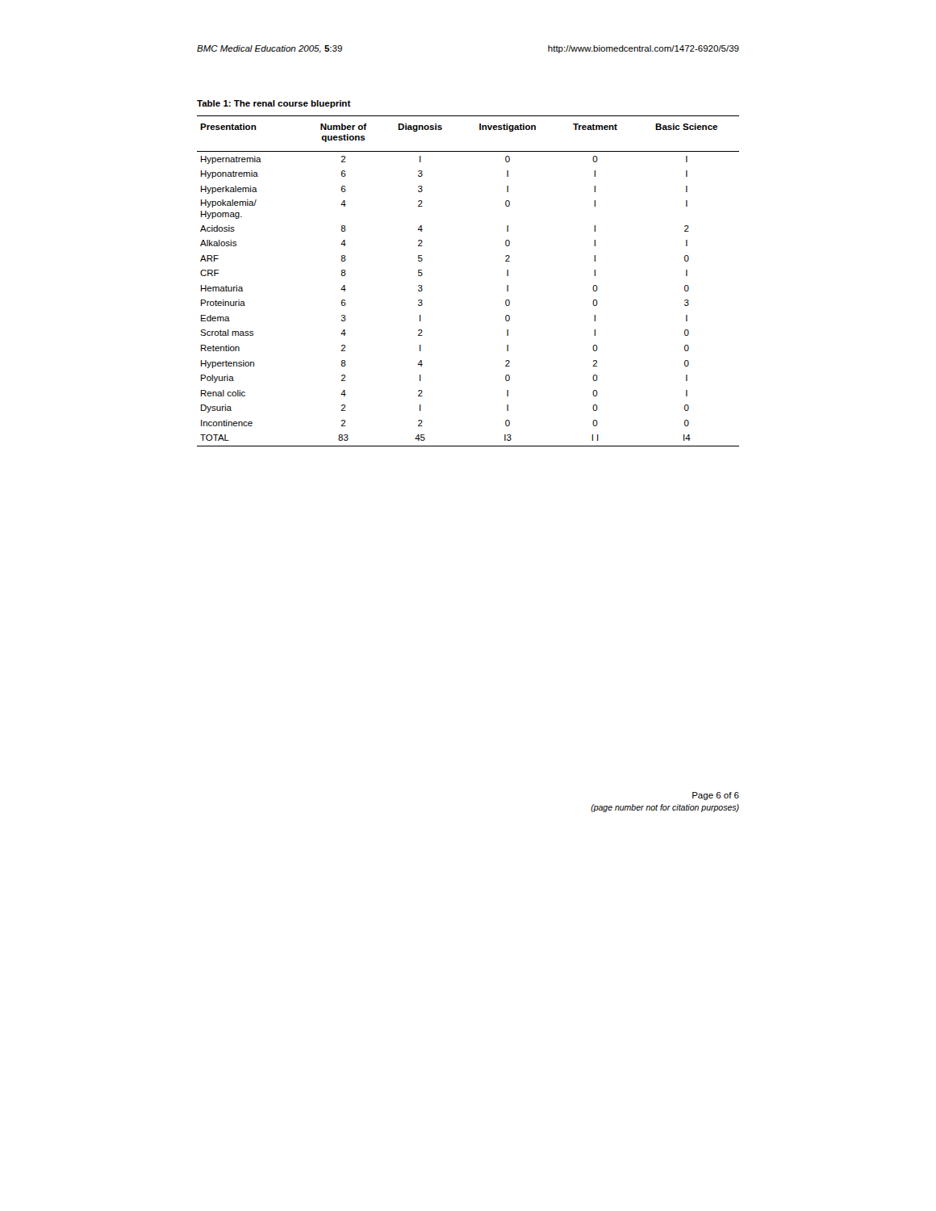BMC Medical Education 2005, 5:39
http://www.biomedcentral.com/1472-6920/5/39
Table 1: The renal course blueprint
| Presentation | Number of questions | Diagnosis | Investigation | Treatment | Basic Science |
| --- | --- | --- | --- | --- | --- |
| Hypernatremia | 2 | I | 0 | 0 | I |
| Hyponatremia | 6 | 3 | I | I | I |
| Hyperkalemia | 6 | 3 | I | I | I |
| Hypokalemia/ Hypomag. | 4 | 2 | 0 | I | I |
| Acidosis | 8 | 4 | I | I | 2 |
| Alkalosis | 4 | 2 | 0 | I | I |
| ARF | 8 | 5 | 2 | I | 0 |
| CRF | 8 | 5 | I | I | I |
| Hematuria | 4 | 3 | I | 0 | 0 |
| Proteinuria | 6 | 3 | 0 | 0 | 3 |
| Edema | 3 | I | 0 | I | I |
| Scrotal mass | 4 | 2 | I | I | 0 |
| Retention | 2 | I | I | 0 | 0 |
| Hypertension | 8 | 4 | 2 | 2 | 0 |
| Polyuria | 2 | I | 0 | 0 | I |
| Renal colic | 4 | 2 | I | 0 | I |
| Dysuria | 2 | I | I | 0 | 0 |
| Incontinence | 2 | 2 | 0 | 0 | 0 |
| TOTAL | 83 | 45 | I3 | I I | I4 |
Page 6 of 6
(page number not for citation purposes)